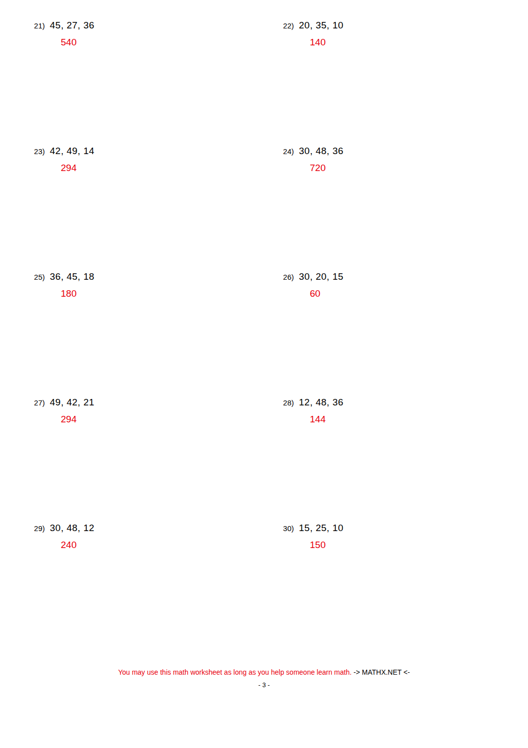21) 45, 27, 36
540
22) 20, 35, 10
140
23) 42, 49, 14
294
24) 30, 48, 36
720
25) 36, 45, 18
180
26) 30, 20, 15
60
27) 49, 42, 21
294
28) 12, 48, 36
144
29) 30, 48, 12
240
30) 15, 25, 10
150
You may use this math worksheet as long as you help someone learn math. -> MATHX.NET <-
- 3 -